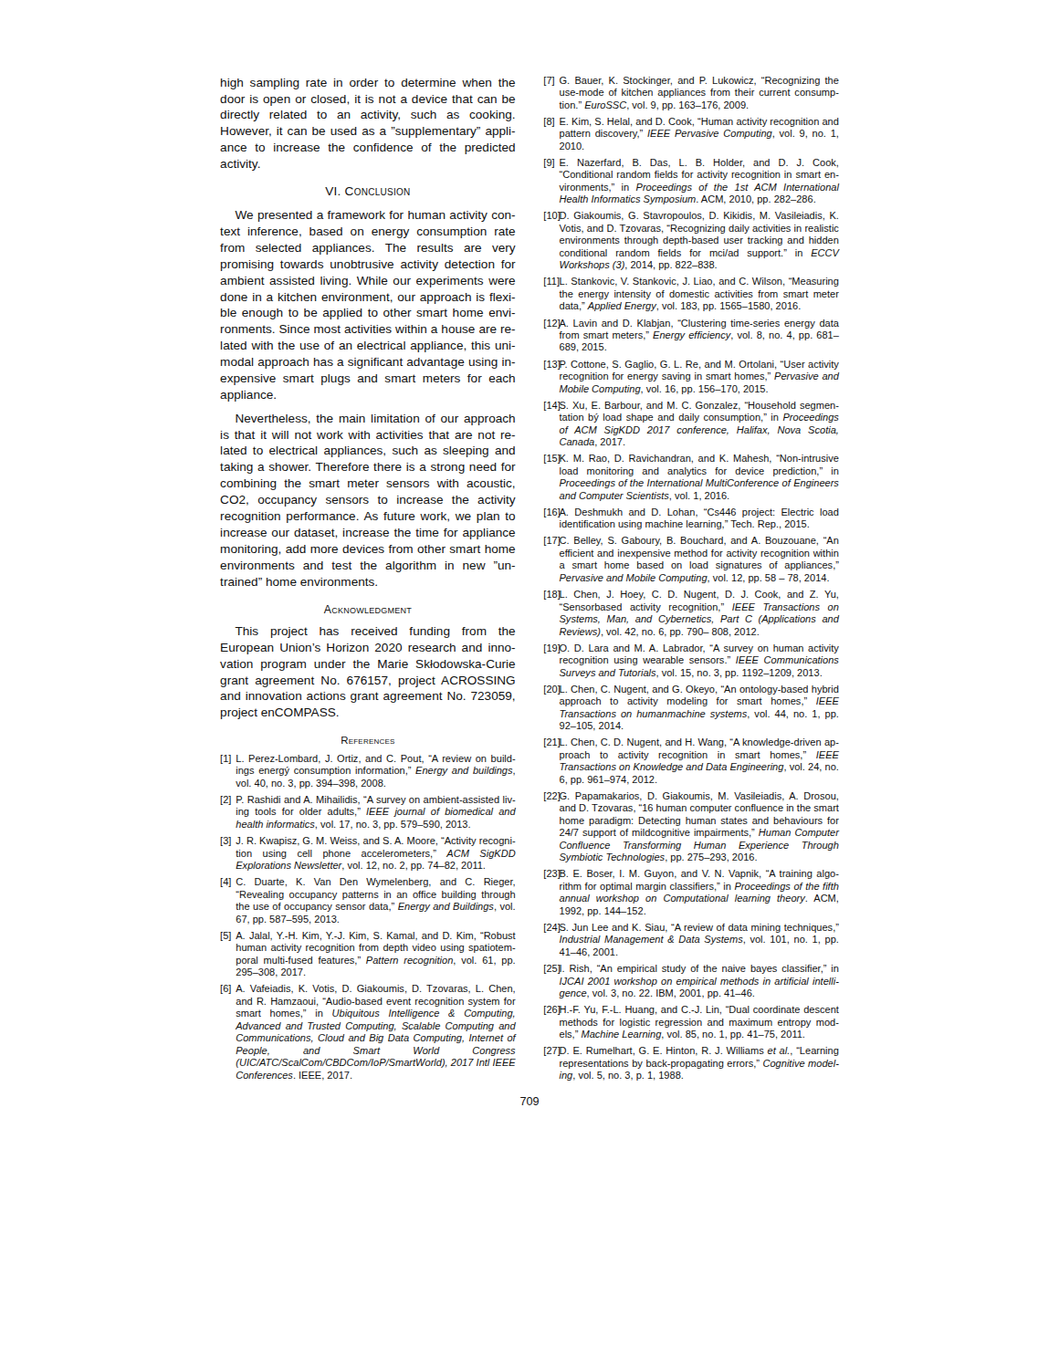high sampling rate in order to determine when the door is open or closed, it is not a device that can be directly related to an activity, such as cooking. However, it can be used as a ”supplementary” appliance to increase the confidence of the predicted activity.
VI. Conclusion
We presented a framework for human activity context inference, based on energy consumption rate from selected appliances. The results are very promising towards unobtrusive activity detection for ambient assisted living. While our experiments were done in a kitchen environment, our approach is flexible enough to be applied to other smart home environments. Since most activities within a house are related with the use of an electrical appliance, this unimodal approach has a significant advantage using inexpensive smart plugs and smart meters for each appliance.
Nevertheless, the main limitation of our approach is that it will not work with activities that are not related to electrical appliances, such as sleeping and taking a shower. Therefore there is a strong need for combining the smart meter sensors with acoustic, CO2, occupancy sensors to increase the activity recognition performance. As future work, we plan to increase our dataset, increase the time for appliance monitoring, add more devices from other smart home environments and test the algorithm in new ”untrained” home environments.
Acknowledgment
This project has received funding from the European Union’s Horizon 2020 research and innovation program under the Marie Skłodowska-Curie grant agreement No. 676157, project ACROSSING and innovation actions grant agreement No. 723059, project enCOMPASS.
References
[1] L. Perez-Lombard, J. Ortiz, and C. Pout, “A review on buildings energý consumption information,” Energy and buildings, vol. 40, no. 3, pp. 394–398, 2008.
[2] P. Rashidi and A. Mihailidis, “A survey on ambient-assisted living tools for older adults,” IEEE journal of biomedical and health informatics, vol. 17, no. 3, pp. 579–590, 2013.
[3] J. R. Kwapisz, G. M. Weiss, and S. A. Moore, “Activity recognition using cell phone accelerometers,” ACM SigKDD Explorations Newsletter, vol. 12, no. 2, pp. 74–82, 2011.
[4] C. Duarte, K. Van Den Wymelenberg, and C. Rieger, “Revealing occupancy patterns in an office building through the use of occupancy sensor data,” Energy and Buildings, vol. 67, pp. 587–595, 2013.
[5] A. Jalal, Y.-H. Kim, Y.-J. Kim, S. Kamal, and D. Kim, “Robust human activity recognition from depth video using spatiotemporal multi-fused features,” Pattern recognition, vol. 61, pp. 295–308, 2017.
[6] A. Vafeiadis, K. Votis, D. Giakoumis, D. Tzovaras, L. Chen, and R. Hamzaoui, “Audio-based event recognition system for smart homes,” in Ubiquitous Intelligence & Computing, Advanced and Trusted Computing, Scalable Computing and Communications, Cloud and Big Data Computing, Internet of People, and Smart World Congress (UIC/ATC/ScalCom/CBDCom/IoP/SmartWorld), 2017 Intl IEEE Conferences. IEEE, 2017.
[7] G. Bauer, K. Stockinger, and P. Lukowicz, “Recognizing the use-mode of kitchen appliances from their current consumption.” EuroSSC, vol. 9, pp. 163–176, 2009.
[8] E. Kim, S. Helal, and D. Cook, “Human activity recognition and pattern discovery,” IEEE Pervasive Computing, vol. 9, no. 1, 2010.
[9] E. Nazerfard, B. Das, L. B. Holder, and D. J. Cook, “Conditional random fields for activity recognition in smart environments,” in Proceedings of the 1st ACM International Health Informatics Symposium. ACM, 2010, pp. 282–286.
[10] D. Giakoumis, G. Stavropoulos, D. Kikidis, M. Vasileiadis, K. Votis, and D. Tzovaras, “Recognizing daily activities in realistic environments through depth-based user tracking and hidden conditional random fields for mci/ad support.” in ECCV Workshops (3), 2014, pp. 822–838.
[11] L. Stankovic, V. Stankovic, J. Liao, and C. Wilson, “Measuring the energy intensity of domestic activities from smart meter data,” Applied Energy, vol. 183, pp. 1565–1580, 2016.
[12] A. Lavin and D. Klabjan, “Clustering time-series energy data from smart meters,” Energy efficiency, vol. 8, no. 4, pp. 681–689, 2015.
[13] P. Cottone, S. Gaglio, G. L. Re, and M. Ortolani, “User activity recognition for energy saving in smart homes,” Pervasive and Mobile Computing, vol. 16, pp. 156–170, 2015.
[14] S. Xu, E. Barbour, and M. C. Gonzalez, “Household segmentation bý load shape and daily consumption,” in Proceedings of ACM SigKDD 2017 conference, Halifax, Nova Scotia, Canada, 2017.
[15] K. M. Rao, D. Ravichandran, and K. Mahesh, “Non-intrusive load monitoring and analytics for device prediction,” in Proceedings of the International MultiConference of Engineers and Computer Scientists, vol. 1, 2016.
[16] A. Deshmukh and D. Lohan, “Cs446 project: Electric load identification using machine learning,” Tech. Rep., 2015.
[17] C. Belley, S. Gaboury, B. Bouchard, and A. Bouzouane, “An efficient and inexpensive method for activity recognition within a smart home based on load signatures of appliances,” Pervasive and Mobile Computing, vol. 12, pp. 58 – 78, 2014.
[18] L. Chen, J. Hoey, C. D. Nugent, D. J. Cook, and Z. Yu, “Sensorbased activity recognition,” IEEE Transactions on Systems, Man, and Cybernetics, Part C (Applications and Reviews), vol. 42, no. 6, pp. 790– 808, 2012.
[19] O. D. Lara and M. A. Labrador, “A survey on human activity recognition using wearable sensors.” IEEE Communications Surveys and Tutorials, vol. 15, no. 3, pp. 1192–1209, 2013.
[20] L. Chen, C. Nugent, and G. Okeyo, “An ontology-based hybrid approach to activity modeling for smart homes,” IEEE Transactions on humanmachine systems, vol. 44, no. 1, pp. 92–105, 2014.
[21] L. Chen, C. D. Nugent, and H. Wang, “A knowledge-driven approach to activity recognition in smart homes,” IEEE Transactions on Knowledge and Data Engineering, vol. 24, no. 6, pp. 961–974, 2012.
[22] G. Papamakarios, D. Giakoumis, M. Vasileiadis, A. Drosou, and D. Tzovaras, “16 human computer confluence in the smart home paradigm: Detecting human states and behaviours for 24/7 support of mildcognitive impairments,” Human Computer Confluence Transforming Human Experience Through Symbiotic Technologies, pp. 275–293, 2016.
[23] B. E. Boser, I. M. Guyon, and V. N. Vapnik, “A training algorithm for optimal margin classifiers,” in Proceedings of the fifth annual workshop on Computational learning theory. ACM, 1992, pp. 144–152.
[24] S. Jun Lee and K. Siau, “A review of data mining techniques,” Industrial Management & Data Systems, vol. 101, no. 1, pp. 41–46, 2001.
[25] I. Rish, “An empirical study of the naive bayes classifier,” in IJCAI 2001 workshop on empirical methods in artificial intelligence, vol. 3, no. 22. IBM, 2001, pp. 41–46.
[26] H.-F. Yu, F.-L. Huang, and C.-J. Lin, “Dual coordinate descent methods for logistic regression and maximum entropy models,” Machine Learning, vol. 85, no. 1, pp. 41–75, 2011.
[27] D. E. Rumelhart, G. E. Hinton, R. J. Williams et al., “Learning representations by back-propagating errors,” Cognitive modeling, vol. 5, no. 3, p. 1, 1988.
709